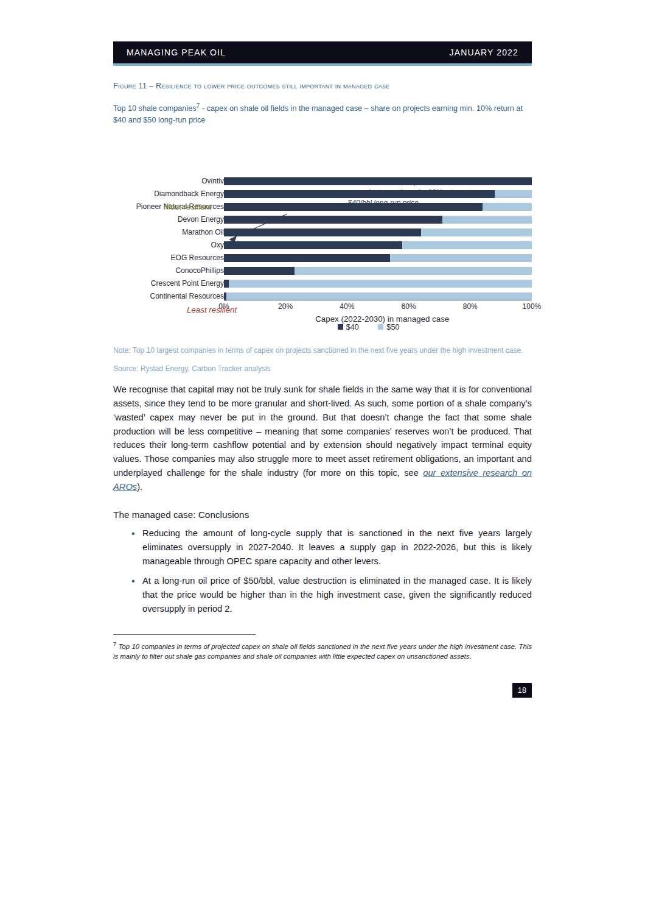MANAGING PEAK OIL JANUARY 2022
Figure 11 – Resilience to lower price outcomes still important in managed case
Top 10 shale companies7 - capex on shale oil fields in the managed case – share on projects earning min. 10% return at $40 and $50 long-run price
Most resilient
Greatest share of capex
on projects earning min. 10% return at
$40/bbl long-run price
| Ovintiv | |
| Diamondback Energy | |
| Pioneer Natural Resources | |
| Devon Energy | |
| Marathon Oil | |
| Oxy | |
| EOG Resources | |
| ConocoPhillips | |
| Crescent Point Energy | |
| Continental Resources | |
| | 0% 20% 40% 60% 80% 100% |
Capex (2022-2030) in managed case
Least resilient
$40 $50
Note: Top 10 largest companies in terms of capex on projects sanctioned in the next five years under the high investment case.
Source: Rystad Energy, Carbon Tracker analysis
We recognise that capital may not be truly sunk for shale fields in the same way that it is for conventional assets, since they tend to be more granular and short-lived. As such, some portion of a shale company’s ‘wasted’ capex may never be put in the ground. But that doesn’t change the fact that some shale production will be less competitive – meaning that some companies’ reserves won’t be produced. That reduces their long-term cashflow potential and by extension should negatively impact terminal equity values. Those companies may also struggle more to meet asset retirement obligations, an important and underplayed challenge for the shale industry (for more on this topic, see our extensive research on AROs).
The managed case: Conclusions
Reducing the amount of long-cycle supply that is sanctioned in the next five years largely eliminates oversupply in 2027-2040. It leaves a supply gap in 2022-2026, but this is likely manageable through OPEC spare capacity and other levers.
At a long-run oil price of $50/bbl, value destruction is eliminated in the managed case. It is likely that the price would be higher than in the high investment case, given the significantly reduced oversupply in period 2.
7 Top 10 companies in terms of projected capex on shale oil fields sanctioned in the next five years under the high investment case. This is mainly to filter out shale gas companies and shale oil companies with little expected capex on unsanctioned assets.
18